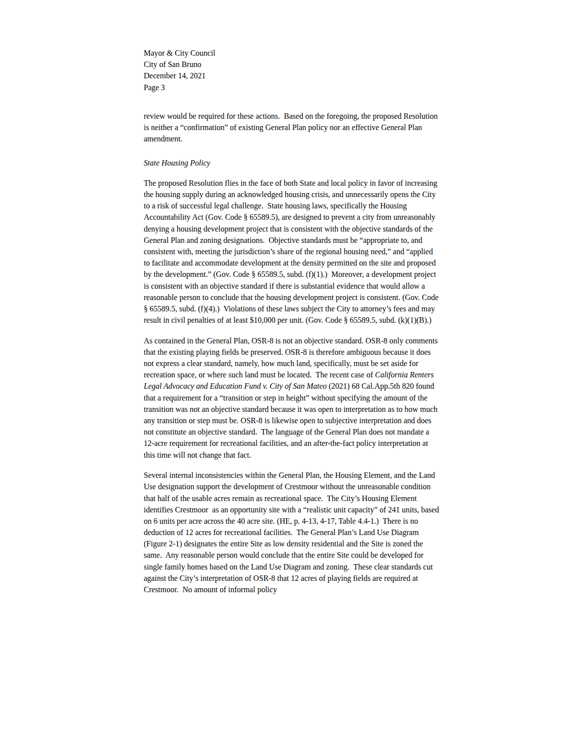Mayor & City Council
City of San Bruno
December 14, 2021
Page 3
review would be required for these actions. Based on the foregoing, the proposed Resolution is neither a “confirmation” of existing General Plan policy nor an effective General Plan amendment.
State Housing Policy
The proposed Resolution flies in the face of both State and local policy in favor of increasing the housing supply during an acknowledged housing crisis, and unnecessarily opens the City to a risk of successful legal challenge. State housing laws, specifically the Housing Accountability Act (Gov. Code § 65589.5), are designed to prevent a city from unreasonably denying a housing development project that is consistent with the objective standards of the General Plan and zoning designations. Objective standards must be “appropriate to, and consistent with, meeting the jurisdiction’s share of the regional housing need,” and “applied to facilitate and accommodate development at the density permitted on the site and proposed by the development.” (Gov. Code § 65589.5, subd. (f)(1).) Moreover, a development project is consistent with an objective standard if there is substantial evidence that would allow a reasonable person to conclude that the housing development project is consistent. (Gov. Code § 65589.5, subd. (f)(4).) Violations of these laws subject the City to attorney’s fees and may result in civil penalties of at least $10,000 per unit. (Gov. Code § 65589.5, subd. (k)(1)(B).)
As contained in the General Plan, OSR-8 is not an objective standard. OSR-8 only comments that the existing playing fields be preserved. OSR-8 is therefore ambiguous because it does not express a clear standard, namely, how much land, specifically, must be set aside for recreation space, or where such land must be located. The recent case of California Renters Legal Advocacy and Education Fund v. City of San Mateo (2021) 68 Cal.App.5th 820 found that a requirement for a “transition or step in height” without specifying the amount of the transition was not an objective standard because it was open to interpretation as to how much any transition or step must be. OSR-8 is likewise open to subjective interpretation and does not constitute an objective standard. The language of the General Plan does not mandate a 12-acre requirement for recreational facilities, and an after-the-fact policy interpretation at this time will not change that fact.
Several internal inconsistencies within the General Plan, the Housing Element, and the Land Use designation support the development of Crestmoor without the unreasonable condition that half of the usable acres remain as recreational space. The City’s Housing Element identifies Crestmoor as an opportunity site with a “realistic unit capacity” of 241 units, based on 6 units per acre across the 40 acre site. (HE, p. 4-13, 4-17, Table 4.4-1.) There is no deduction of 12 acres for recreational facilities. The General Plan’s Land Use Diagram (Figure 2-1) designates the entire Site as low density residential and the Site is zoned the same. Any reasonable person would conclude that the entire Site could be developed for single family homes based on the Land Use Diagram and zoning. These clear standards cut against the City’s interpretation of OSR-8 that 12 acres of playing fields are required at Crestmoor. No amount of informal policy